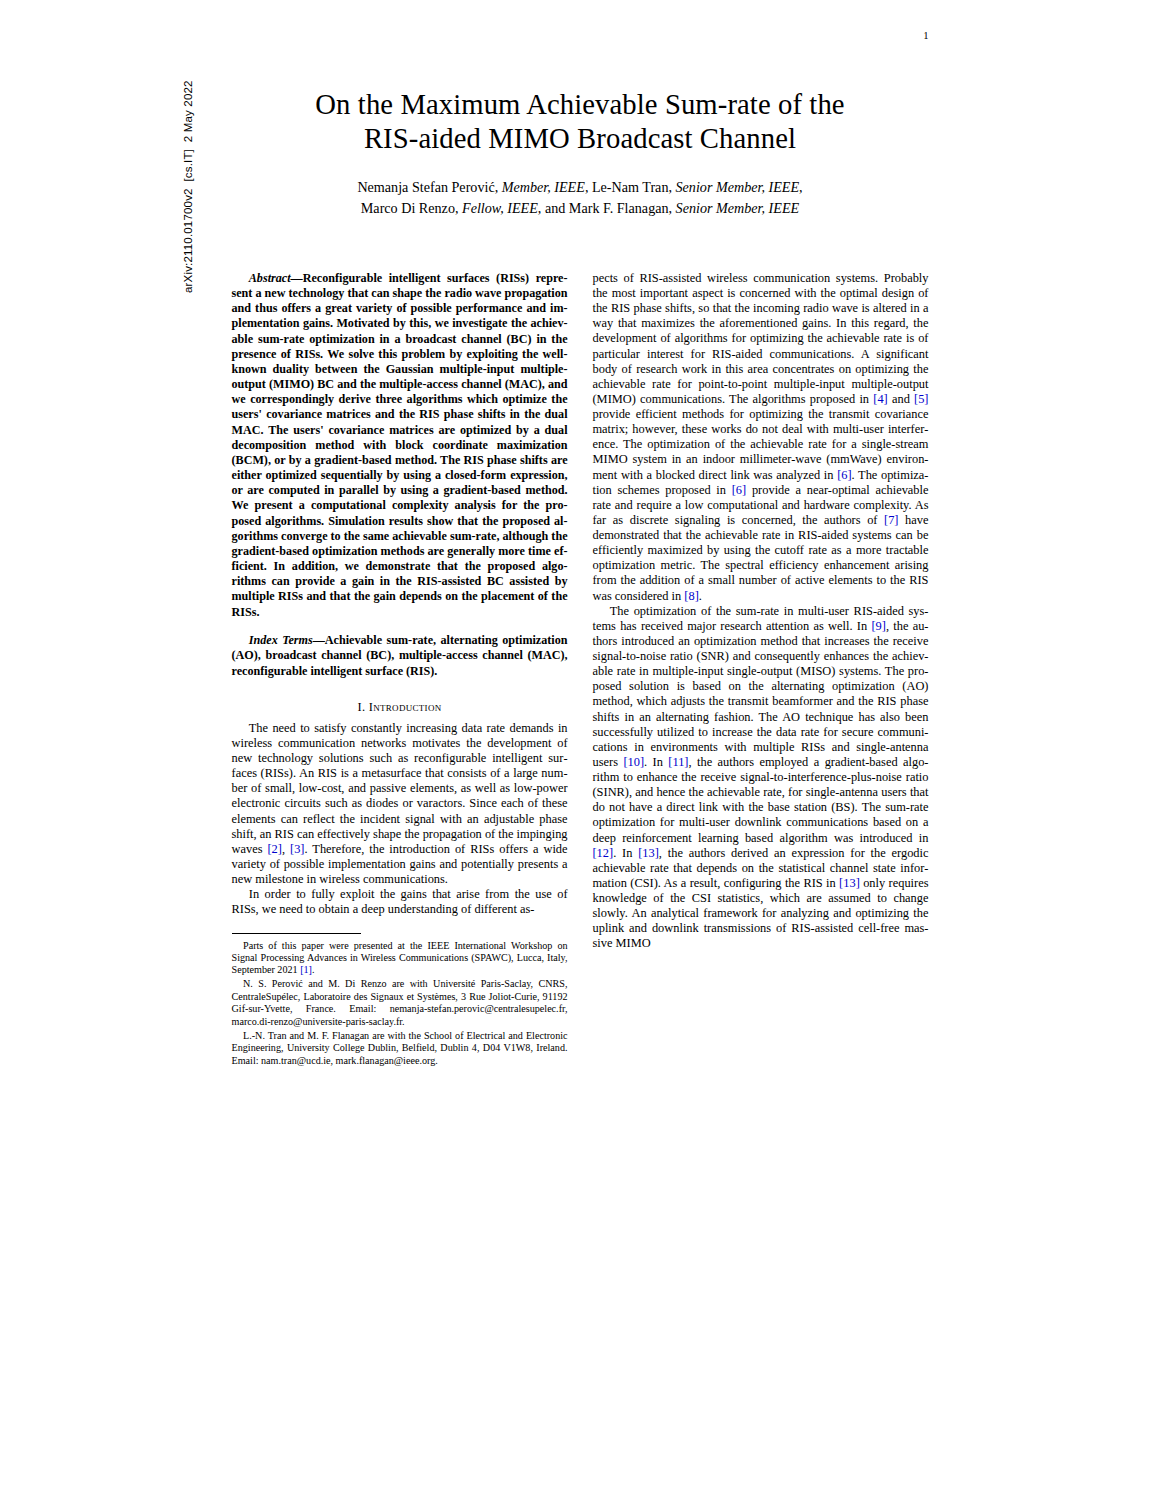1
arXiv:2110.01700v2 [cs.IT] 2 May 2022
On the Maximum Achievable Sum-rate of the
RIS-aided MIMO Broadcast Channel
Nemanja Stefan Perović, Member, IEEE, Le-Nam Tran, Senior Member, IEEE,
Marco Di Renzo, Fellow, IEEE, and Mark F. Flanagan, Senior Member, IEEE
Abstract—Reconfigurable intelligent surfaces (RISs) represent a new technology that can shape the radio wave propagation and thus offers a great variety of possible performance and implementation gains. Motivated by this, we investigate the achievable sum-rate optimization in a broadcast channel (BC) in the presence of RISs. We solve this problem by exploiting the well-known duality between the Gaussian multiple-input multiple-output (MIMO) BC and the multiple-access channel (MAC), and we correspondingly derive three algorithms which optimize the users' covariance matrices and the RIS phase shifts in the dual MAC. The users' covariance matrices are optimized by a dual decomposition method with block coordinate maximization (BCM), or by a gradient-based method. The RIS phase shifts are either optimized sequentially by using a closed-form expression, or are computed in parallel by using a gradient-based method. We present a computational complexity analysis for the proposed algorithms. Simulation results show that the proposed algorithms converge to the same achievable sum-rate, although the gradient-based optimization methods are generally more time efficient. In addition, we demonstrate that the proposed algorithms can provide a gain in the RIS-assisted BC assisted by multiple RISs and that the gain depends on the placement of the RISs.
Index Terms—Achievable sum-rate, alternating optimization (AO), broadcast channel (BC), multiple-access channel (MAC), reconfigurable intelligent surface (RIS).
I. Introduction
The need to satisfy constantly increasing data rate demands in wireless communication networks motivates the development of new technology solutions such as reconfigurable intelligent surfaces (RISs). An RIS is a metasurface that consists of a large number of small, low-cost, and passive elements, as well as low-power electronic circuits such as diodes or varactors. Since each of these elements can reflect the incident signal with an adjustable phase shift, an RIS can effectively shape the propagation of the impinging waves [2], [3]. Therefore, the introduction of RISs offers a wide variety of possible implementation gains and potentially presents a new milestone in wireless communications.
In order to fully exploit the gains that arise from the use of RISs, we need to obtain a deep understanding of different as-
Parts of this paper were presented at the IEEE International Workshop on Signal Processing Advances in Wireless Communications (SPAWC), Lucca, Italy, September 2021 [1].
N. S. Perović and M. Di Renzo are with Université Paris-Saclay, CNRS, CentraleSupélec, Laboratoire des Signaux et Systèmes, 3 Rue Joliot-Curie, 91192 Gif-sur-Yvette, France. Email: nemanja-stefan.perovic@centralesupelec.fr, marco.di-renzo@universite-paris-saclay.fr.
L.-N. Tran and M. F. Flanagan are with the School of Electrical and Electronic Engineering, University College Dublin, Belfield, Dublin 4, D04 V1W8, Ireland. Email: nam.tran@ucd.ie, mark.flanagan@ieee.org.
pects of RIS-assisted wireless communication systems. Probably the most important aspect is concerned with the optimal design of the RIS phase shifts, so that the incoming radio wave is altered in a way that maximizes the aforementioned gains. In this regard, the development of algorithms for optimizing the achievable rate is of particular interest for RIS-aided communications. A significant body of research work in this area concentrates on optimizing the achievable rate for point-to-point multiple-input multiple-output (MIMO) communications. The algorithms proposed in [4] and [5] provide efficient methods for optimizing the transmit covariance matrix; however, these works do not deal with multi-user interference. The optimization of the achievable rate for a single-stream MIMO system in an indoor millimeter-wave (mmWave) environment with a blocked direct link was analyzed in [6]. The optimization schemes proposed in [6] provide a near-optimal achievable rate and require a low computational and hardware complexity. As far as discrete signaling is concerned, the authors of [7] have demonstrated that the achievable rate in RIS-aided systems can be efficiently maximized by using the cutoff rate as a more tractable optimization metric. The spectral efficiency enhancement arising from the addition of a small number of active elements to the RIS was considered in [8].
The optimization of the sum-rate in multi-user RIS-aided systems has received major research attention as well. In [9], the authors introduced an optimization method that increases the receive signal-to-noise ratio (SNR) and consequently enhances the achievable rate in multiple-input single-output (MISO) systems. The proposed solution is based on the alternating optimization (AO) method, which adjusts the transmit beamformer and the RIS phase shifts in an alternating fashion. The AO technique has also been successfully utilized to increase the data rate for secure communications in environments with multiple RISs and single-antenna users [10]. In [11], the authors employed a gradient-based algorithm to enhance the receive signal-to-interference-plus-noise ratio (SINR), and hence the achievable rate, for single-antenna users that do not have a direct link with the base station (BS). The sum-rate optimization for multi-user downlink communications based on a deep reinforcement learning based algorithm was introduced in [12]. In [13], the authors derived an expression for the ergodic achievable rate that depends on the statistical channel state information (CSI). As a result, configuring the RIS in [13] only requires knowledge of the CSI statistics, which are assumed to change slowly. An analytical framework for analyzing and optimizing the uplink and downlink transmissions of RIS-assisted cell-free massive MIMO